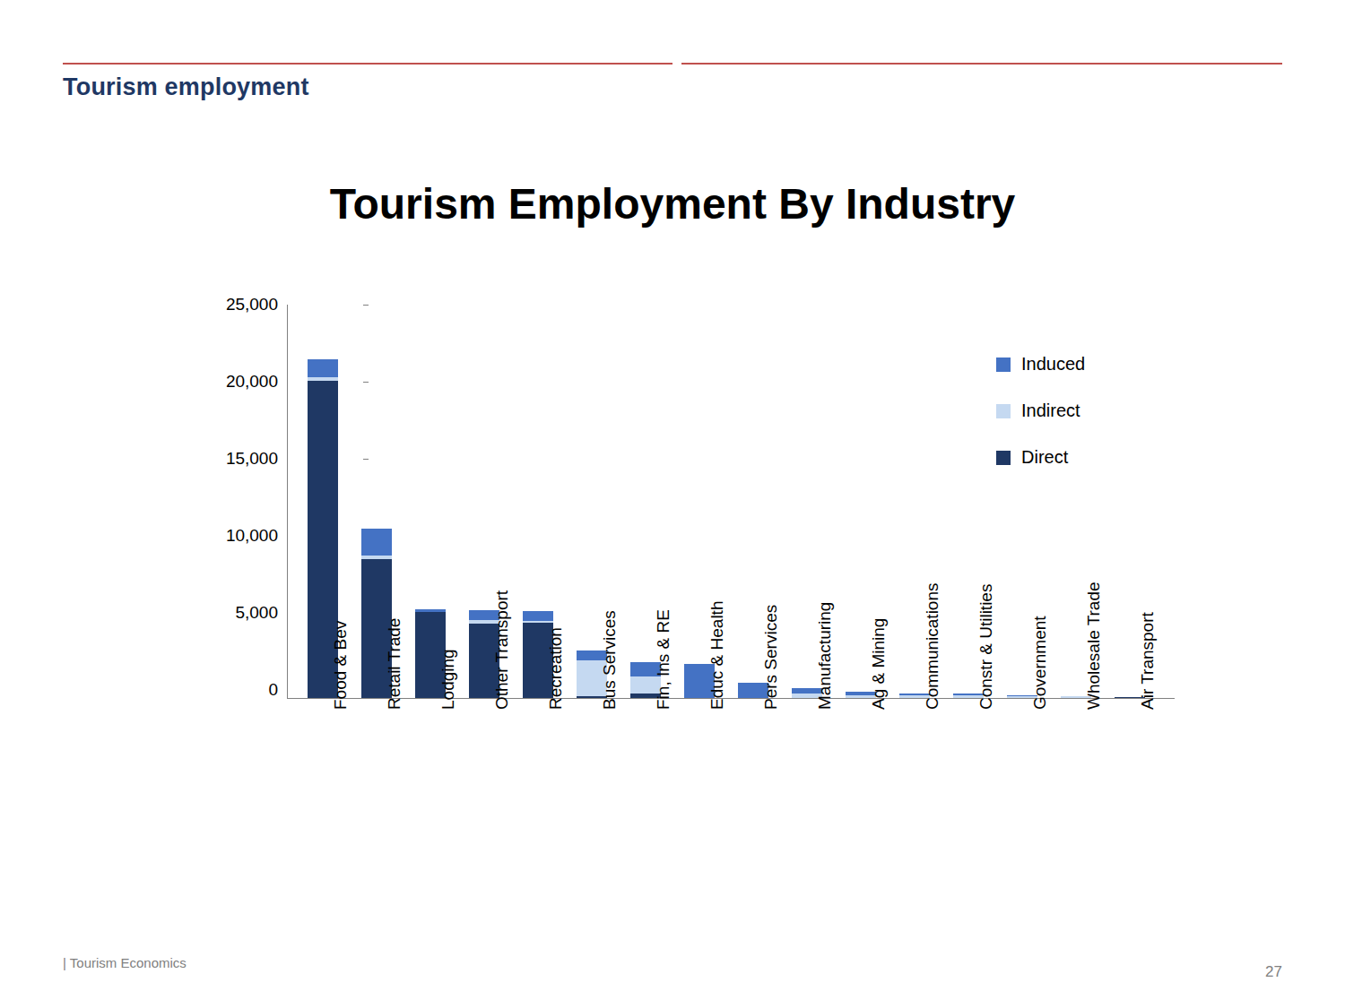Tourism employment
Tourism Employment By Industry
25,000
20,000
15,000
10,000
5,000
0
Induced
Indirect
Direct
Food & Bev
Retail Trade
Lodging
Other Transport
Recreation
Bus Services
Fin, Ins & RE
Educ & Health
Pers Services
Manufacturing
Ag & Mining
Communications
Constr & Utilities
Government
Wholesale Trade
Air Transport
| Tourism Economics
27